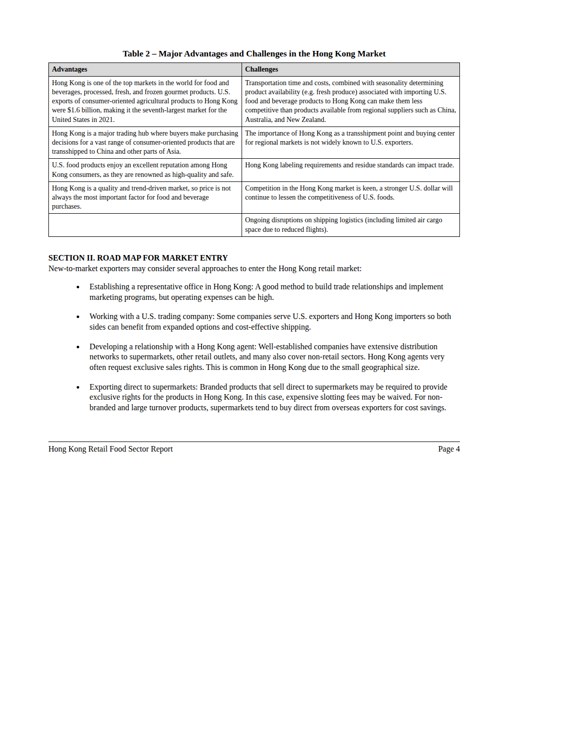Table 2 – Major Advantages and Challenges in the Hong Kong Market
| Advantages | Challenges |
| --- | --- |
| Hong Kong is one of the top markets in the world for food and beverages, processed, fresh, and frozen gourmet products. U.S. exports of consumer-oriented agricultural products to Hong Kong were $1.6 billion, making it the seventh-largest market for the United States in 2021. | Transportation time and costs, combined with seasonality determining product availability (e.g. fresh produce) associated with importing U.S. food and beverage products to Hong Kong can make them less competitive than products available from regional suppliers such as China, Australia, and New Zealand. |
| Hong Kong is a major trading hub where buyers make purchasing decisions for a vast range of consumer-oriented products that are transshipped to China and other parts of Asia. | The importance of Hong Kong as a transshipment point and buying center for regional markets is not widely known to U.S. exporters. |
| U.S. food products enjoy an excellent reputation among Hong Kong consumers, as they are renowned as high-quality and safe. | Hong Kong labeling requirements and residue standards can impact trade. |
| Hong Kong is a quality and trend-driven market, so price is not always the most important factor for food and beverage purchases. | Competition in the Hong Kong market is keen, a stronger U.S. dollar will continue to lessen the competitiveness of U.S. foods. |
| | Ongoing disruptions on shipping logistics (including limited air cargo space due to reduced flights). |
SECTION II. ROAD MAP FOR MARKET ENTRY
New-to-market exporters may consider several approaches to enter the Hong Kong retail market:
Establishing a representative office in Hong Kong: A good method to build trade relationships and implement marketing programs, but operating expenses can be high.
Working with a U.S. trading company: Some companies serve U.S. exporters and Hong Kong importers so both sides can benefit from expanded options and cost-effective shipping.
Developing a relationship with a Hong Kong agent: Well-established companies have extensive distribution networks to supermarkets, other retail outlets, and many also cover non-retail sectors. Hong Kong agents very often request exclusive sales rights. This is common in Hong Kong due to the small geographical size.
Exporting direct to supermarkets: Branded products that sell direct to supermarkets may be required to provide exclusive rights for the products in Hong Kong. In this case, expensive slotting fees may be waived. For non-branded and large turnover products, supermarkets tend to buy direct from overseas exporters for cost savings.
Hong Kong Retail Food Sector Report Page 4